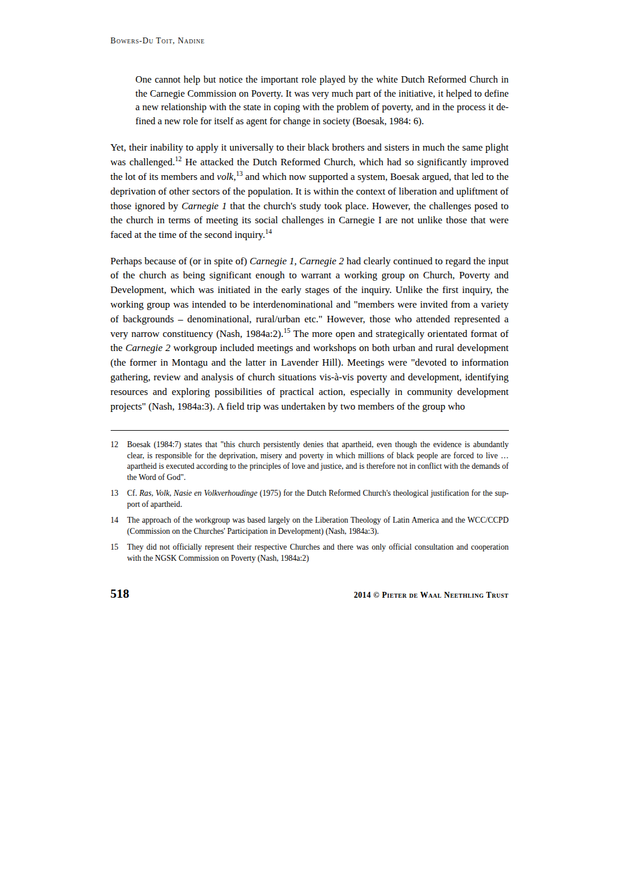Bowers-Du Toit, Nadine
One cannot help but notice the important role played by the white Dutch Reformed Church in the Carnegie Commission on Poverty. It was very much part of the initiative, it helped to define a new relationship with the state in coping with the problem of poverty, and in the process it defined a new role for itself as agent for change in society (Boesak, 1984: 6).
Yet, their inability to apply it universally to their black brothers and sisters in much the same plight was challenged.12 He attacked the Dutch Reformed Church, which had so significantly improved the lot of its members and volk,13 and which now supported a system, Boesak argued, that led to the deprivation of other sectors of the population. It is within the context of liberation and upliftment of those ignored by Carnegie 1 that the church's study took place. However, the challenges posed to the church in terms of meeting its social challenges in Carnegie I are not unlike those that were faced at the time of the second inquiry.14
Perhaps because of (or in spite of) Carnegie 1, Carnegie 2 had clearly continued to regard the input of the church as being significant enough to warrant a working group on Church, Poverty and Development, which was initiated in the early stages of the inquiry. Unlike the first inquiry, the working group was intended to be interdenominational and "members were invited from a variety of backgrounds – denominational, rural/urban etc." However, those who attended represented a very narrow constituency (Nash, 1984a:2).15 The more open and strategically orientated format of the Carnegie 2 workgroup included meetings and workshops on both urban and rural development (the former in Montagu and the latter in Lavender Hill). Meetings were "devoted to information gathering, review and analysis of church situations vis-à-vis poverty and development, identifying resources and exploring possibilities of practical action, especially in community development projects" (Nash, 1984a:3). A field trip was undertaken by two members of the group who
Boesak (1984:7) states that "this church persistently denies that apartheid, even though the evidence is abundantly clear, is responsible for the deprivation, misery and poverty in which millions of black people are forced to live … apartheid is executed according to the principles of love and justice, and is therefore not in conflict with the demands of the Word of God".
Cf. Ras, Volk, Nasie en Volkverhoudinge (1975) for the Dutch Reformed Church's theological justification for the support of apartheid.
The approach of the workgroup was based largely on the Liberation Theology of Latin America and the WCC/CCPD (Commission on the Churches' Participation in Development) (Nash, 1984a:3).
They did not officially represent their respective Churches and there was only official consultation and cooperation with the NGSK Commission on Poverty (Nash, 1984a:2)
518 2014 © Pieter de Waal Neethling Trust